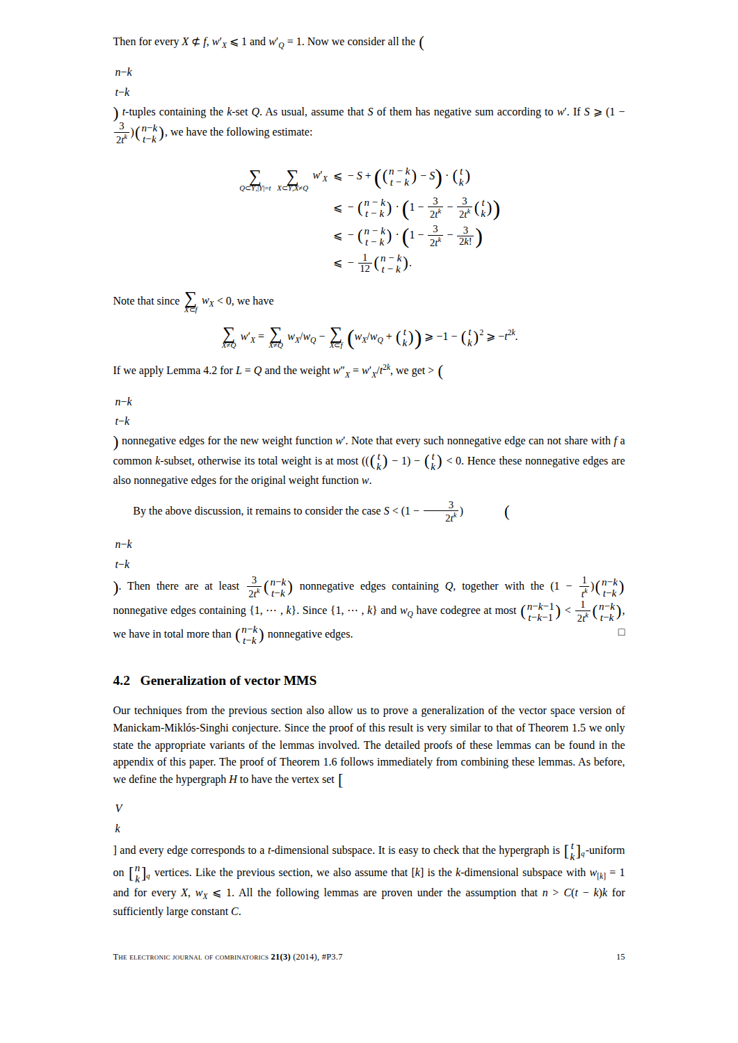Then for every X ⊄ f, w′X ⩽ 1 and w′Q = 1. Now we consider all the (
| n − k |
| t − k |
) t-tuples containing the k-set Q. As usual, assume that S of them has negative sum according to w′. If S ⩾ (1 − 32tk)(
| n − k |
| t − k |
), we have the following estimate:
| ∑ Q ⊂ Y ,/ Y /= t ∑ X ⊂ Y , X ≠ Q w ′ X | ⩽ | − S + ( ( / n − k / / t − k / ) − S ) · ( / t / / k / ) |
| | ⩽ | − ( / n − k / / t − k / ) · ( 1 − 3 2 t k − 3 2 t k ( / t / / k / ) ) |
| | ⩽ | − ( / n − k / / t − k / ) · ( 1 − 3 2 t k − 3 2 k ! ) |
| | ⩽ | − 1 12 ( / n − k / / t − k / ) . |
Note that since ∑X⊂f wX < 0, we have
∑X≠Q w′X = ∑X≠Q wX/wQ − ∑X⊂f (wX/wQ + (
| t |
| k |
)) ⩾ −1 − (
| t |
| k |
)2 ⩾ −t2k.
If we apply Lemma 4.2 for L = Q and the weight w″X = w′X/t2k, we get > (
| n − k |
| t − k |
) nonnegative edges for the new weight function w′. Note that every such nonnegative edge can not share with f a common k-subset, otherwise its total weight is at most (((
| t |
| k |
) − 1) − (
| t |
| k |
) < 0. Hence these nonnegative edges are also nonnegative edges for the original weight function w.
By the above discussion, it remains to consider the case S < (1 − 32tk)(
| n − k |
| t − k |
). Then there are at least 32tk(
| n − k |
| t − k |
) nonnegative edges containing Q, together with the (1 − 1 tk)(
| n − k |
| t − k |
) nonnegative edges containing {1, ⋯ , k}. Since {1, ⋯ , k} and wQ have codegree at most (
| n − k −1 |
| t − k −1 |
) < 12tk(
| n − k |
| t − k |
), we have in total more than (
| n − k |
| t − k |
) nonnegative edges. □
4.2 Generalization of vector MMS
Our techniques from the previous section also allow us to prove a generalization of the vector space version of Manickam-Miklós-Singhi conjecture. Since the proof of this result is very similar to that of Theorem 1.5 we only state the appropriate variants of the lemmas involved. The detailed proofs of these lemmas can be found in the appendix of this paper. The proof of Theorem 1.6 follows immediately from combining these lemmas. As before, we define the hypergraph H to have the vertex set [
| V |
| k |
] and every edge corresponds to a t-dimensional subspace. It is easy to check that the hypergraph is [
| t |
| k |
] q-uniform on [
| n |
| k |
] q vertices. Like the previous section, we also assume that [k] is the k-dimensional subspace with w[k] = 1 and for every X, wX ⩽ 1. All the following lemmas are proven under the assumption that n > C(t − k)k for sufficiently large constant C.
The electronic journal of combinatorics 21(3) (2014), #P3.7 15